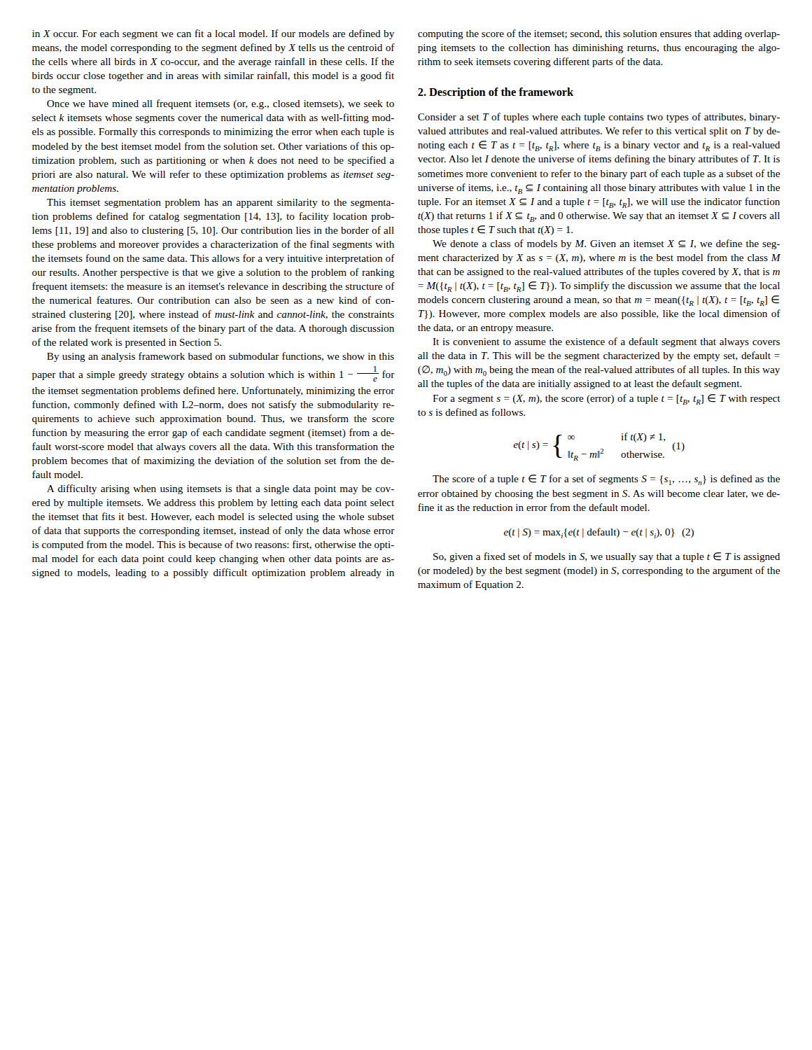in X occur. For each segment we can fit a local model. If our models are defined by means, the model corresponding to the segment defined by X tells us the centroid of the cells where all birds in X co-occur, and the average rainfall in these cells. If the birds occur close together and in areas with similar rainfall, this model is a good fit to the segment.
Once we have mined all frequent itemsets (or, e.g., closed itemsets), we seek to select k itemsets whose segments cover the numerical data with as well-fitting models as possible. Formally this corresponds to minimizing the error when each tuple is modeled by the best itemset model from the solution set. Other variations of this optimization problem, such as partitioning or when k does not need to be specified a priori are also natural. We will refer to these optimization problems as itemset segmentation problems.
This itemset segmentation problem has an apparent similarity to the segmentation problems defined for catalog segmentation [14, 13], to facility location problems [11, 19] and also to clustering [5, 10]. Our contribution lies in the border of all these problems and moreover provides a characterization of the final segments with the itemsets found on the same data. This allows for a very intuitive interpretation of our results. Another perspective is that we give a solution to the problem of ranking frequent itemsets: the measure is an itemset's relevance in describing the structure of the numerical features. Our contribution can also be seen as a new kind of constrained clustering [20], where instead of must-link and cannot-link, the constraints arise from the frequent itemsets of the binary part of the data. A thorough discussion of the related work is presented in Section 5.
By using an analysis framework based on submodular functions, we show in this paper that a simple greedy strategy obtains a solution which is within 1 − 1 e for the itemset segmentation problems defined here. Unfortunately, minimizing the error function, commonly defined with L2–norm, does not satisfy the submodularity requirements to achieve such approximation bound. Thus, we transform the score function by measuring the error gap of each candidate segment (itemset) from a default worst-score model that always covers all the data. With this transformation the problem becomes that of maximizing the deviation of the solution set from the default model.
A difficulty arising when using itemsets is that a single data point may be covered by multiple itemsets. We address this problem by letting each data point select the itemset that fits it best. However, each model is selected using the whole subset of data that supports the corresponding itemset, instead of only the data whose error is computed from the model. This is because of two reasons: first, otherwise the optimal model for each data point could keep changing when other data points are assigned to models, leading to a possibly difficult optimization problem already in computing the score of the itemset; second, this solution ensures that adding overlapping itemsets to the collection has diminishing returns, thus encouraging the algorithm to seek itemsets covering different parts of the data.
2. Description of the framework
Consider a set T of tuples where each tuple contains two types of attributes, binary-valued attributes and real-valued attributes. We refer to this vertical split on T by denoting each t ∈ T as t = [tB, tR], where tB is a binary vector and tR is a real-valued vector. Also let I denote the universe of items defining the binary attributes of T. It is sometimes more convenient to refer to the binary part of each tuple as a subset of the universe of items, i.e., tB ⊆ I containing all those binary attributes with value 1 in the tuple. For an itemset X ⊆ I and a tuple t = [tB, tR], we will use the indicator function t(X) that returns 1 if X ⊆ tB, and 0 otherwise. We say that an itemset X ⊆ I covers all those tuples t ∈ T such that t(X) = 1.
We denote a class of models by M. Given an itemset X ⊆ I, we define the segment characterized by X as s = (X, m), where m is the best model from the class M that can be assigned to the real-valued attributes of the tuples covered by X, that is m = M({tR | t(X), t = [tB, tR] ∈ T}). To simplify the discussion we assume that the local models concern clustering around a mean, so that m = mean({tR | t(X), t = [tB, tR] ∈ T}). However, more complex models are also possible, like the local dimension of the data, or an entropy measure.
It is convenient to assume the existence of a default segment that always covers all the data in T. This will be the segment characterized by the empty set, default = (∅, m0) with m0 being the mean of the real-valued attributes of all tuples. In this way all the tuples of the data are initially assigned to at least the default segment.
For a segment s = (X, m), the score (error) of a tuple t = [tB, tR] ∈ T with respect to s is defined as follows.
e(t | s) = { ∞if t(X) ≠ 1, ‖tR − m‖2 otherwise.
(1)
The score of a tuple t ∈ T for a set of segments S = {s1, …, sn} is defined as the error obtained by choosing the best segment in S. As will become clear later, we define it as the reduction in error from the default model.
e(t | S) = maxi{e(t | default) − e(t | si), 0}
(2)
So, given a fixed set of models in S, we usually say that a tuple t ∈ T is assigned (or modeled) by the best segment (model) in S, corresponding to the argument of the maximum of Equation 2.